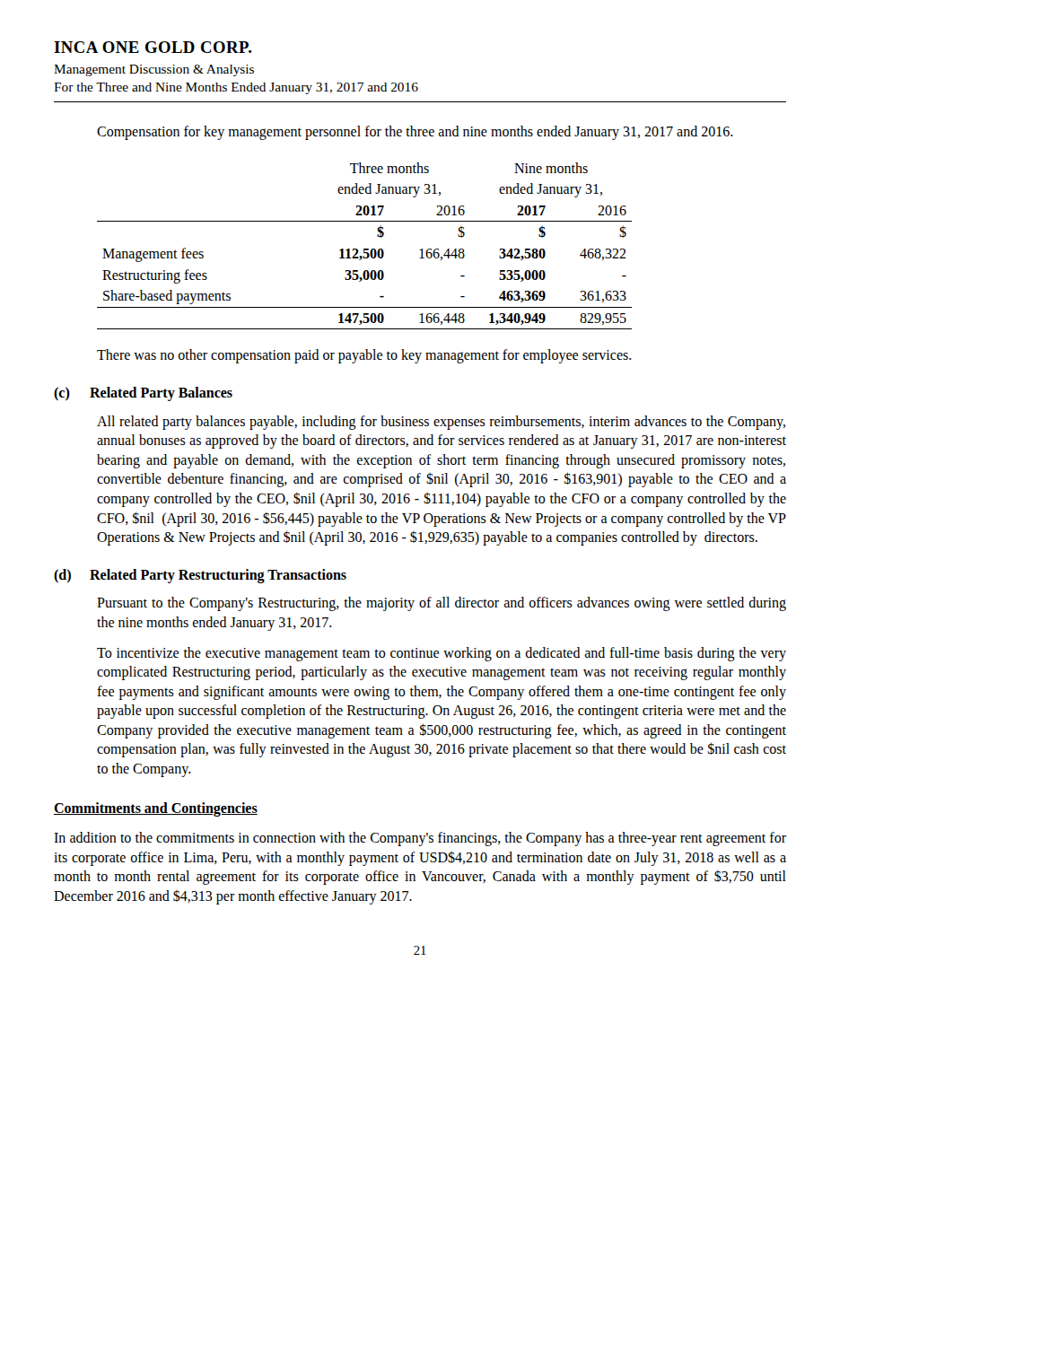INCA ONE GOLD CORP.
Management Discussion & Analysis
For the Three and Nine Months Ended January 31, 2017 and 2016
Compensation for key management personnel for the three and nine months ended January 31, 2017 and 2016.
| | Three months | Nine months |
| | ended January 31, | ended January 31, |
| | 2017 | 2016 | 2017 | 2016 |
| | $ | $ | $ | $ |
| Management fees | 112,500 | 166,448 | 342,580 | 468,322 |
| Restructuring fees | 35,000 | - | 535,000 | - |
| Share-based payments | - | - | 463,369 | 361,633 |
| | 147,500 | 166,448 | 1,340,949 | 829,955 |
There was no other compensation paid or payable to key management for employee services.
(c) Related Party Balances
All related party balances payable, including for business expenses reimbursements, interim advances to the Company, annual bonuses as approved by the board of directors, and for services rendered as at January 31, 2017 are non-interest bearing and payable on demand, with the exception of short term financing through unsecured promissory notes, convertible debenture financing, and are comprised of $nil (April 30, 2016 - $163,901) payable to the CEO and a company controlled by the CEO, $nil (April 30, 2016 - $111,104) payable to the CFO or a company controlled by the CFO, $nil (April 30, 2016 - $56,445) payable to the VP Operations & New Projects or a company controlled by the VP Operations & New Projects and $nil (April 30, 2016 - $1,929,635) payable to a companies controlled by directors.
(d) Related Party Restructuring Transactions
Pursuant to the Company's Restructuring, the majority of all director and officers advances owing were settled during the nine months ended January 31, 2017.
To incentivize the executive management team to continue working on a dedicated and full-time basis during the very complicated Restructuring period, particularly as the executive management team was not receiving regular monthly fee payments and significant amounts were owing to them, the Company offered them a one-time contingent fee only payable upon successful completion of the Restructuring. On August 26, 2016, the contingent criteria were met and the Company provided the executive management team a $500,000 restructuring fee, which, as agreed in the contingent compensation plan, was fully reinvested in the August 30, 2016 private placement so that there would be $nil cash cost to the Company.
Commitments and Contingencies
In addition to the commitments in connection with the Company's financings, the Company has a three-year rent agreement for its corporate office in Lima, Peru, with a monthly payment of USD$4,210 and termination date on July 31, 2018 as well as a month to month rental agreement for its corporate office in Vancouver, Canada with a monthly payment of $3,750 until December 2016 and $4,313 per month effective January 2017.
21